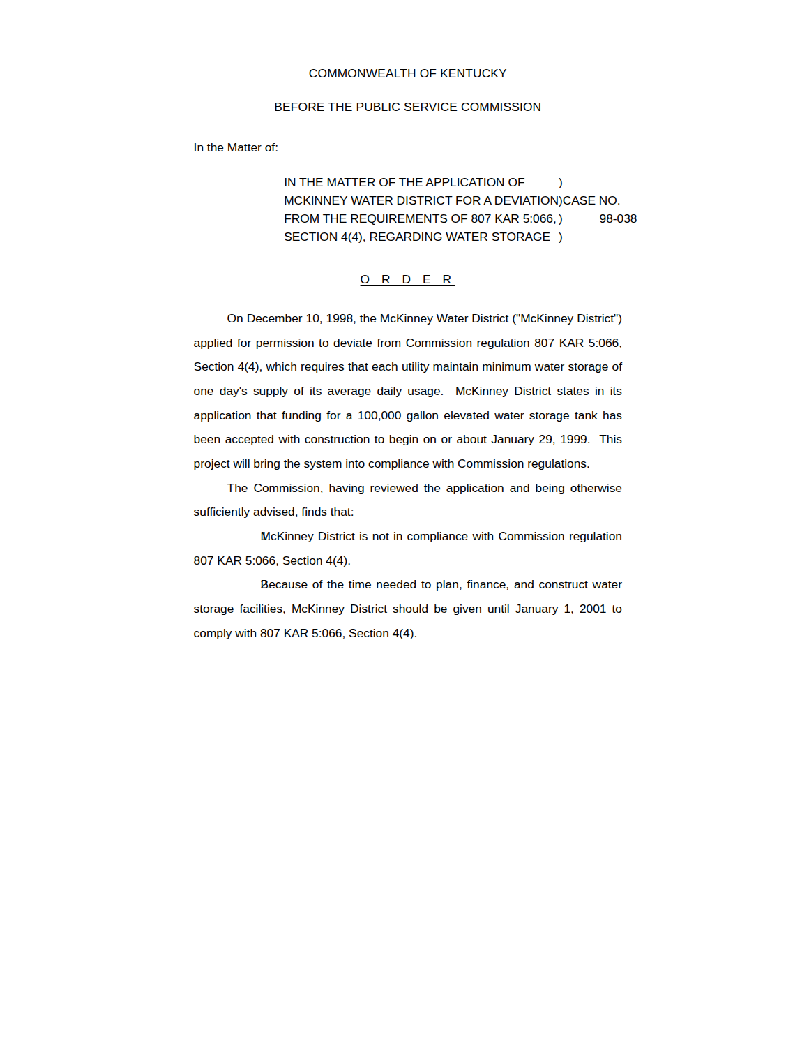COMMONWEALTH OF KENTUCKY
BEFORE THE PUBLIC SERVICE COMMISSION
In the Matter of:
| IN THE MATTER OF THE APPLICATION OF | ) | |
| MCKINNEY WATER DISTRICT FOR A DEVIATION | ) | CASE NO. |
| FROM THE REQUIREMENTS OF 807 KAR 5:066, | ) | 98-038 |
| SECTION 4(4), REGARDING WATER STORAGE | ) | |
O R D E R
On December 10, 1998, the McKinney Water District ("McKinney District") applied for permission to deviate from Commission regulation 807 KAR 5:066, Section 4(4), which requires that each utility maintain minimum water storage of one day's supply of its average daily usage. McKinney District states in its application that funding for a 100,000 gallon elevated water storage tank has been accepted with construction to begin on or about January 29, 1999. This project will bring the system into compliance with Commission regulations.
The Commission, having reviewed the application and being otherwise sufficiently advised, finds that:
1. McKinney District is not in compliance with Commission regulation 807 KAR 5:066, Section 4(4).
2. Because of the time needed to plan, finance, and construct water storage facilities, McKinney District should be given until January 1, 2001 to comply with 807 KAR 5:066, Section 4(4).